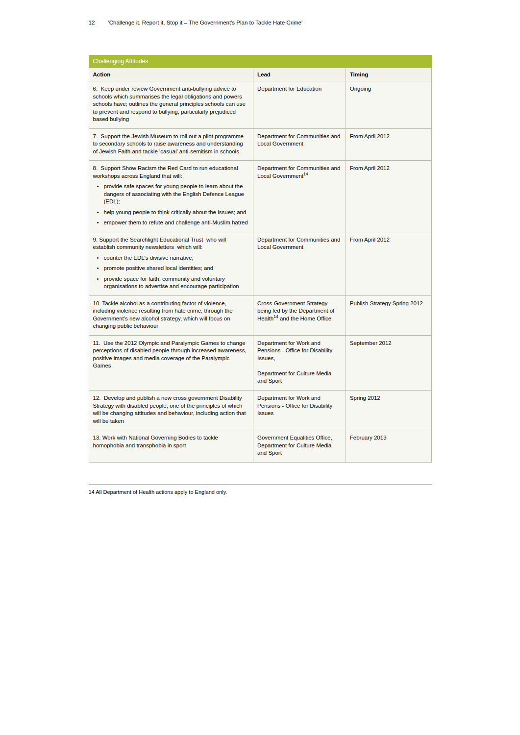12'Challenge it, Report it, Stop it – The Government's Plan to Tackle Hate Crime'
Challenging Attitudes
| Action | Lead | Timing |
| --- | --- | --- |
| 6. Keep under review Government anti-bullying advice to schools which summarises the legal obligations and powers schools have; outlines the general principles schools can use to prevent and respond to bullying, particularly prejudiced based bullying | Department for Education | Ongoing |
| 7. Support the Jewish Museum to roll out a pilot programme to secondary schools to raise awareness and understanding of Jewish Faith and tackle 'casual' anti-semitism in schools. | Department for Communities and Local Government | From April 2012 |
| 8. Support Show Racism the Red Card to run educational workshops across England that will: provide safe spaces for young people to learn about the dangers of associating with the English Defence League (EDL); help young people to think critically about the issues; and empower them to refute and challenge anti-Muslim hatred | Department for Communities and Local Government 14 | From April 2012 |
| 9. Support the Searchlight Educational Trust who will establish community newsletters which will: counter the EDL's divisive narrative; promote positive shared local identities; and provide space for faith, community and voluntary organisations to advertise and encourage participation | Department for Communities and Local Government | From April 2012 |
| 10. Tackle alcohol as a contributing factor of violence, including violence resulting from hate crime, through the Government's new alcohol strategy, which will focus on changing public behaviour | Cross-Government Strategy being led by the Department of Health 14 and the Home Office | Publish Strategy Spring 2012 |
| 11. Use the 2012 Olympic and Paralympic Games to change perceptions of disabled people through increased awareness, positive images and media coverage of the Paralympic Games | Department for Work and Pensions - Office for Disability Issues, Department for Culture Media and Sport | September 2012 |
| 12. Develop and publish a new cross government Disability Strategy with disabled people, one of the principles of which will be changing attitudes and behaviour, including action that will be taken | Department for Work and Pensions - Office for Disability Issues | Spring 2012 |
| 13. Work with National Governing Bodies to tackle homophobia and transphobia in sport | Government Equalities Office, Department for Culture Media and Sport | February 2013 |
14 All Department of Health actions apply to England only.